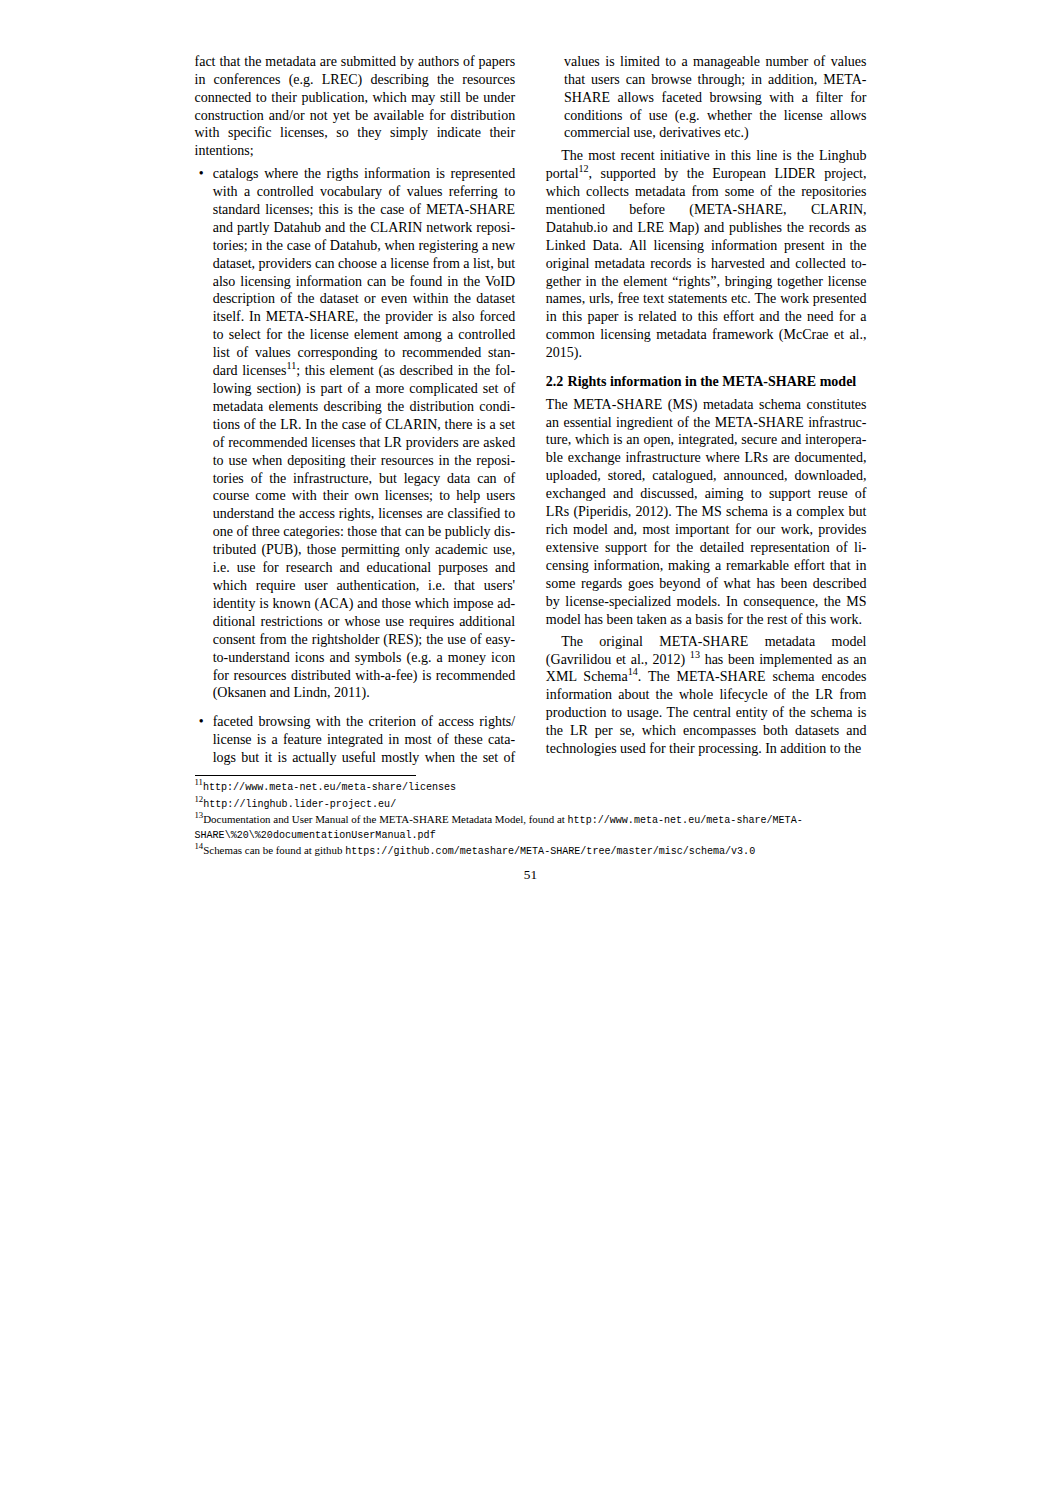fact that the metadata are submitted by authors of papers in conferences (e.g. LREC) describing the resources connected to their publication, which may still be under construction and/or not yet be available for distribution with specific licenses, so they simply indicate their intentions;
catalogs where the rigths information is represented with a controlled vocabulary of values referring to standard licenses; this is the case of META-SHARE and partly Datahub and the CLARIN network repositories; in the case of Datahub, when registering a new dataset, providers can choose a license from a list, but also licensing information can be found in the VoID description of the dataset or even within the dataset itself. In META-SHARE, the provider is also forced to select for the license element among a controlled list of values corresponding to recommended standard licenses11; this element (as described in the following section) is part of a more complicated set of metadata elements describing the distribution conditions of the LR. In the case of CLARIN, there is a set of recommended licenses that LR providers are asked to use when depositing their resources in the repositories of the infrastructure, but legacy data can of course come with their own licenses; to help users understand the access rights, licenses are classified to one of three categories: those that can be publicly distributed (PUB), those permitting only academic use, i.e. use for research and educational purposes and which require user authentication, i.e. that users' identity is known (ACA) and those which impose additional restrictions or whose use requires additional consent from the rightsholder (RES); the use of easy-to-understand icons and symbols (e.g. a money icon for resources distributed with-a-fee) is recommended (Oksanen and Lindn, 2011).
faceted browsing with the criterion of access rights/ license is a feature integrated in most of these catalogs but it is actually useful mostly when the set of values is limited to a manageable number of values that users can browse through; in addition, META-SHARE allows faceted browsing with a filter for conditions of use (e.g. whether the license allows commercial use, derivatives etc.)
The most recent initiative in this line is the Linghub portal12, supported by the European LIDER project, which collects metadata from some of the repositories mentioned before (META-SHARE, CLARIN, Datahub.io and LRE Map) and publishes the records as Linked Data. All licensing information present in the original metadata records is harvested and collected together in the element “rights”, bringing together license names, urls, free text statements etc. The work presented in this paper is related to this effort and the need for a common licensing metadata framework (McCrae et al., 2015).
2.2 Rights information in the META-SHARE model
The META-SHARE (MS) metadata schema constitutes an essential ingredient of the META-SHARE infrastructure, which is an open, integrated, secure and interoperable exchange infrastructure where LRs are documented, uploaded, stored, catalogued, announced, downloaded, exchanged and discussed, aiming to support reuse of LRs (Piperidis, 2012). The MS schema is a complex but rich model and, most important for our work, provides extensive support for the detailed representation of licensing information, making a remarkable effort that in some regards goes beyond of what has been described by license-specialized models. In consequence, the MS model has been taken as a basis for the rest of this work.
The original META-SHARE metadata model (Gavrilidou et al., 2012) 13 has been implemented as an XML Schema14. The META-SHARE schema encodes information about the whole lifecycle of the LR from production to usage. The central entity of the schema is the LR per se, which encompasses both datasets and technologies used for their processing. In addition to the
11http://www.meta-net.eu/meta-share/licenses
12http://linghub.lider-project.eu/
13Documentation and User Manual of the META-SHARE Metadata Model, found at http://www.meta-net.eu/meta-share/META-SHARE\%20\%20documentationUserManual.pdf
14Schemas can be found at github https://github.com/metashare/META-SHARE/tree/master/misc/schema/v3.0
51